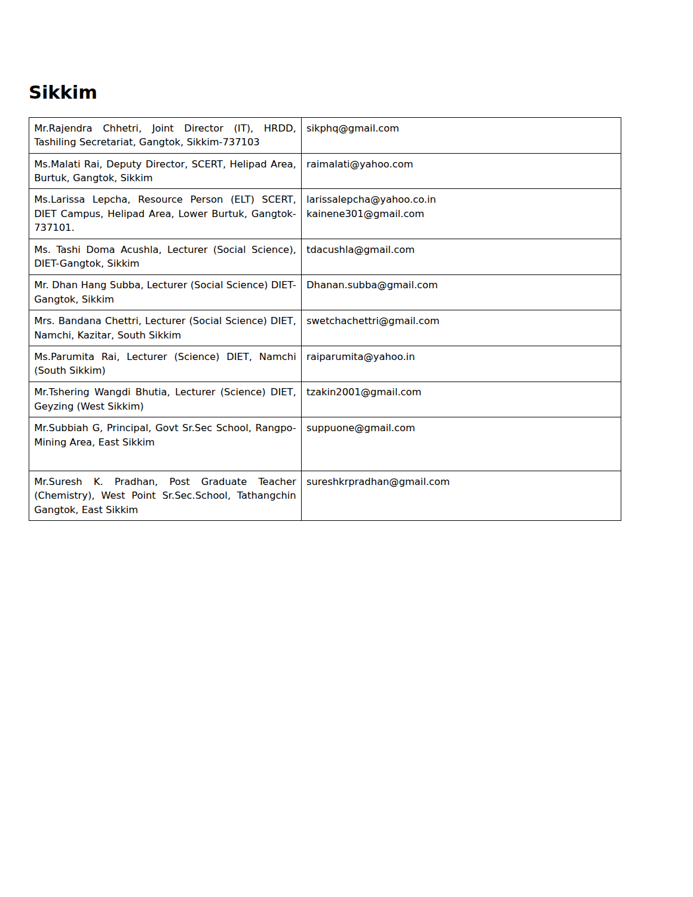Sikkim
| Mr.Rajendra Chhetri, Joint Director (IT), HRDD, Tashiling Secretariat, Gangtok, Sikkim-737103 | sikphq@gmail.com |
| Ms.Malati Rai, Deputy Director, SCERT, Helipad Area, Burtuk, Gangtok, Sikkim | raimalati@yahoo.com |
| Ms.Larissa Lepcha, Resource Person (ELT) SCERT, DIET Campus, Helipad Area, Lower Burtuk, Gangtok-737101. | larissalepcha@yahoo.co.in kainene301@gmail.com |
| Ms. Tashi Doma Acushla, Lecturer (Social Science), DIET-Gangtok, Sikkim | tdacushla@gmail.com |
| Mr. Dhan Hang Subba, Lecturer (Social Science) DIET-Gangtok, Sikkim | Dhanan.subba@gmail.com |
| Mrs. Bandana Chettri, Lecturer (Social Science) DIET, Namchi, Kazitar, South Sikkim | swetchachettri@gmail.com |
| Ms.Parumita Rai, Lecturer (Science) DIET, Namchi (South Sikkim) | raiparumita@yahoo.in |
| Mr.Tshering Wangdi Bhutia, Lecturer (Science) DIET, Geyzing (West Sikkim) | tzakin2001@gmail.com |
| Mr.Subbiah G, Principal, Govt Sr.Sec School, Rangpo-Mining Area, East Sikkim | suppuone@gmail.com |
| Mr.Suresh K. Pradhan, Post Graduate Teacher (Chemistry), West Point Sr.Sec.School, Tathangchin Gangtok, East Sikkim | sureshkrpradhan@gmail.com |